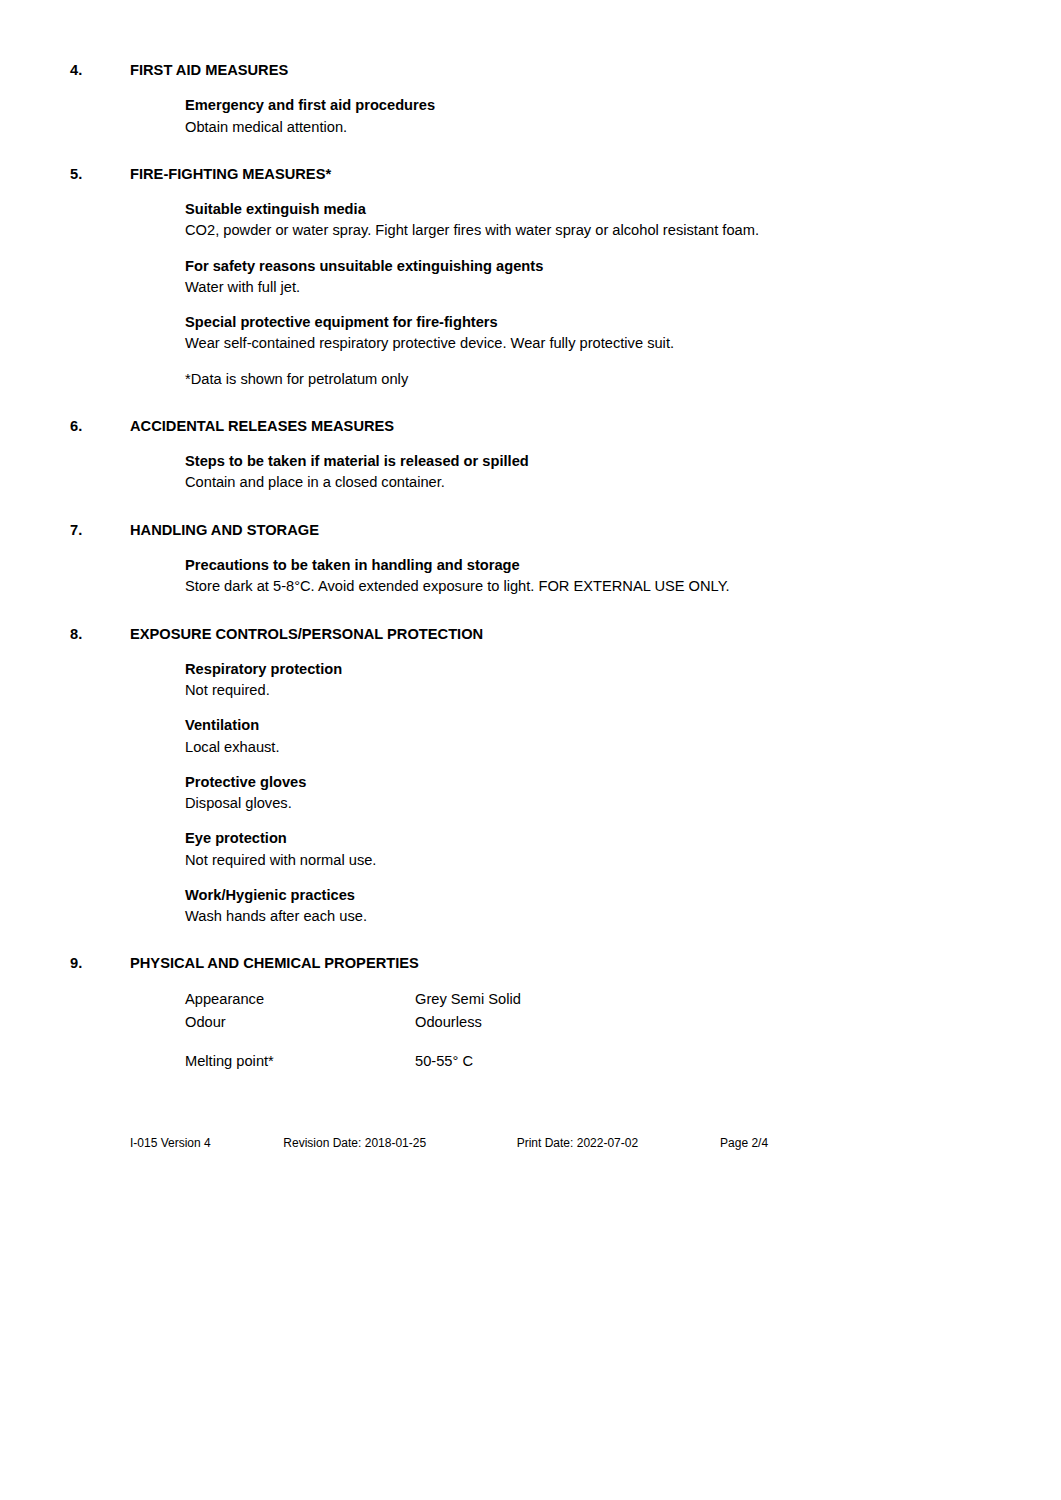4.
First Aid Measures
Emergency and first aid procedures
Obtain medical attention.
5.
Fire-Fighting Measures*
Suitable extinguish media
CO2, powder or water spray. Fight larger fires with water spray or alcohol resistant foam.
For safety reasons unsuitable extinguishing agents
Water with full jet.
Special protective equipment for fire-fighters
Wear self-contained respiratory protective device. Wear fully protective suit.
*Data is shown for petrolatum only
6.
Accidental Releases Measures
Steps to be taken if material is released or spilled
Contain and place in a closed container.
7.
Handling and Storage
Precautions to be taken in handling and storage
Store dark at 5-8°C. Avoid extended exposure to light. FOR EXTERNAL USE ONLY.
8.
Exposure Controls/Personal Protection
Respiratory protection
Not required.
Ventilation
Local exhaust.
Protective gloves
Disposal gloves.
Eye protection
Not required with normal use.
Work/Hygienic practices
Wash hands after each use.
9.
Physical and Chemical Properties
| Appearance | Grey Semi Solid |
| Odour | Odourless |
| Melting point* | 50-55° C |
I-015 Version 4 Revision Date: 2018-01-25 Print Date: 2022-07-02 Page 2/4